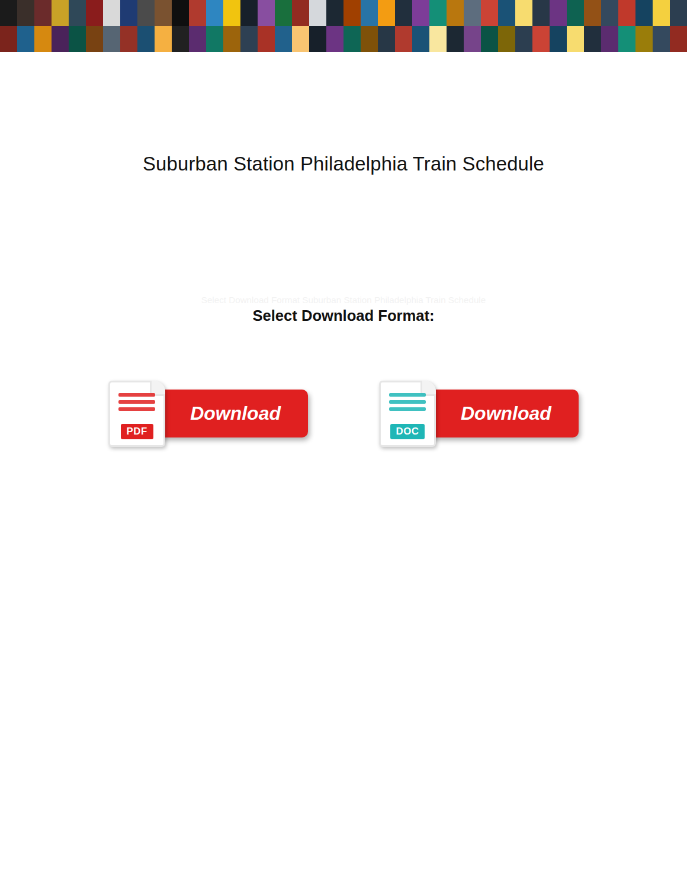Suburban Station Philadelphia Train Schedule
Select Download Format Suburban Station Philadelphia Train Schedule
Select Download Format:
PDF Download DOC Download